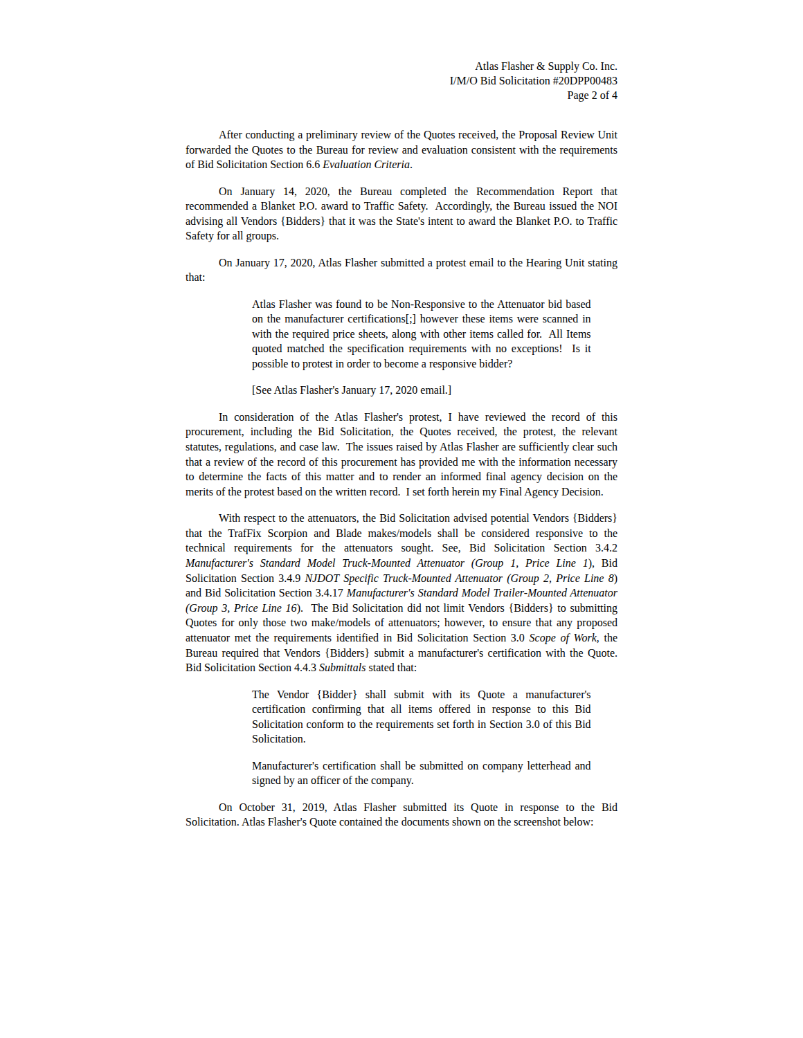Atlas Flasher & Supply Co. Inc. I/M/O Bid Solicitation #20DPP00483 Page 2 of 4
After conducting a preliminary review of the Quotes received, the Proposal Review Unit forwarded the Quotes to the Bureau for review and evaluation consistent with the requirements of Bid Solicitation Section 6.6 Evaluation Criteria.
On January 14, 2020, the Bureau completed the Recommendation Report that recommended a Blanket P.O. award to Traffic Safety. Accordingly, the Bureau issued the NOI advising all Vendors {Bidders} that it was the State's intent to award the Blanket P.O. to Traffic Safety for all groups.
On January 17, 2020, Atlas Flasher submitted a protest email to the Hearing Unit stating that:
Atlas Flasher was found to be Non-Responsive to the Attenuator bid based on the manufacturer certifications[;] however these items were scanned in with the required price sheets, along with other items called for. All Items quoted matched the specification requirements with no exceptions! Is it possible to protest in order to become a responsive bidder?
[See Atlas Flasher's January 17, 2020 email.]
In consideration of the Atlas Flasher's protest, I have reviewed the record of this procurement, including the Bid Solicitation, the Quotes received, the protest, the relevant statutes, regulations, and case law. The issues raised by Atlas Flasher are sufficiently clear such that a review of the record of this procurement has provided me with the information necessary to determine the facts of this matter and to render an informed final agency decision on the merits of the protest based on the written record. I set forth herein my Final Agency Decision.
With respect to the attenuators, the Bid Solicitation advised potential Vendors {Bidders} that the TrafFix Scorpion and Blade makes/models shall be considered responsive to the technical requirements for the attenuators sought. See, Bid Solicitation Section 3.4.2 Manufacturer's Standard Model Truck-Mounted Attenuator (Group 1, Price Line 1), Bid Solicitation Section 3.4.9 NJDOT Specific Truck-Mounted Attenuator (Group 2, Price Line 8) and Bid Solicitation Section 3.4.17 Manufacturer's Standard Model Trailer-Mounted Attenuator (Group 3, Price Line 16). The Bid Solicitation did not limit Vendors {Bidders} to submitting Quotes for only those two make/models of attenuators; however, to ensure that any proposed attenuator met the requirements identified in Bid Solicitation Section 3.0 Scope of Work, the Bureau required that Vendors {Bidders} submit a manufacturer's certification with the Quote. Bid Solicitation Section 4.4.3 Submittals stated that:
The Vendor {Bidder} shall submit with its Quote a manufacturer's certification confirming that all items offered in response to this Bid Solicitation conform to the requirements set forth in Section 3.0 of this Bid Solicitation.
Manufacturer's certification shall be submitted on company letterhead and signed by an officer of the company.
On October 31, 2019, Atlas Flasher submitted its Quote in response to the Bid Solicitation. Atlas Flasher's Quote contained the documents shown on the screenshot below: